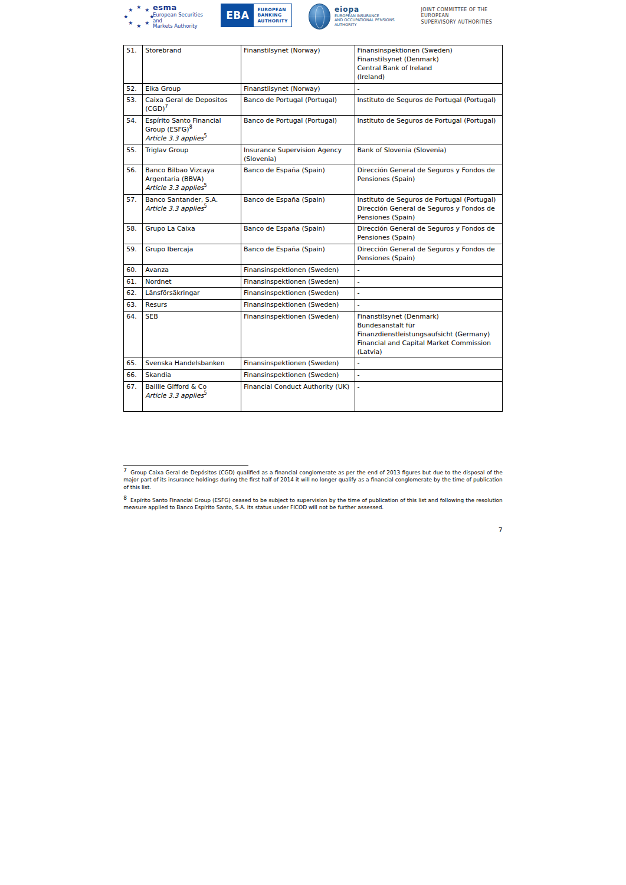★ ★ ★ ★ ★ ★ ★ ★
esma European Securities and
Markets Authority
EBA
EUROPEAN
BANKING
AUTHORITY
eiopa EUROPEAN INSURANCE
AND OCCUPATIONAL PENSIONS AUTHORITY
JOINT COMMITTEE OF THE EUROPEAN
SUPERVISORY AUTHORITIES
| 51. | Storebrand | Finanstilsynet (Norway) | Finansinspektionen (Sweden) Finanstilsynet (Denmark) Central Bank of Ireland (Ireland) |
| 52. | Eika Group | Finanstilsynet (Norway) | - |
| 53. | Caixa Geral de Depositos (CGD) 7 | Banco de Portugal (Portugal) | Instituto de Seguros de Portugal (Portugal) |
| 54. | Espírito Santo Financial Group (ESFG) 8 Article 3.3 applies 5 | Banco de Portugal (Portugal) | Instituto de Seguros de Portugal (Portugal) |
| 55. | Triglav Group | Insurance Supervision Agency (Slovenia) | Bank of Slovenia (Slovenia) |
| 56. | Banco Bilbao Vizcaya Argentaria (BBVA) Article 3.3 applies 5 | Banco de España (Spain) | Dirección General de Seguros y Fondos de Pensiones (Spain) |
| 57. | Banco Santander, S.A. Article 3.3 applies 5 | Banco de España (Spain) | Instituto de Seguros de Portugal (Portugal) Dirección General de Seguros y Fondos de Pensiones (Spain) |
| 58. | Grupo La Caixa | Banco de España (Spain) | Dirección General de Seguros y Fondos de Pensiones (Spain) |
| 59. | Grupo Ibercaja | Banco de España (Spain) | Dirección General de Seguros y Fondos de Pensiones (Spain) |
| 60. | Avanza | Finansinspektionen (Sweden) | - |
| 61. | Nordnet | Finansinspektionen (Sweden) | - |
| 62. | Länsförsäkringar | Finansinspektionen (Sweden) | - |
| 63. | Resurs | Finansinspektionen (Sweden) | - |
| 64. | SEB | Finansinspektionen (Sweden) | Finanstilsynet (Denmark) Bundesanstalt für Finanzdienstleistungsaufsicht (Germany) Financial and Capital Market Commission (Latvia) |
| 65. | Svenska Handelsbanken | Finansinspektionen (Sweden) | - |
| 66. | Skandia | Finansinspektionen (Sweden) | - |
| 67. | Baillie Gifford & Co Article 3.3 applies 5 | Financial Conduct Authority (UK) | - |
7 Group Caixa Geral de Depósitos (CGD) qualified as a financial conglomerate as per the end of 2013 figures but due to the disposal of the major part of its insurance holdings during the first half of 2014 it will no longer qualify as a financial conglomerate by the time of publication of this list.
8 Espírito Santo Financial Group (ESFG) ceased to be subject to supervision by the time of publication of this list and following the resolution measure applied to Banco Espírito Santo, S.A. its status under FICOD will not be further assessed.
7